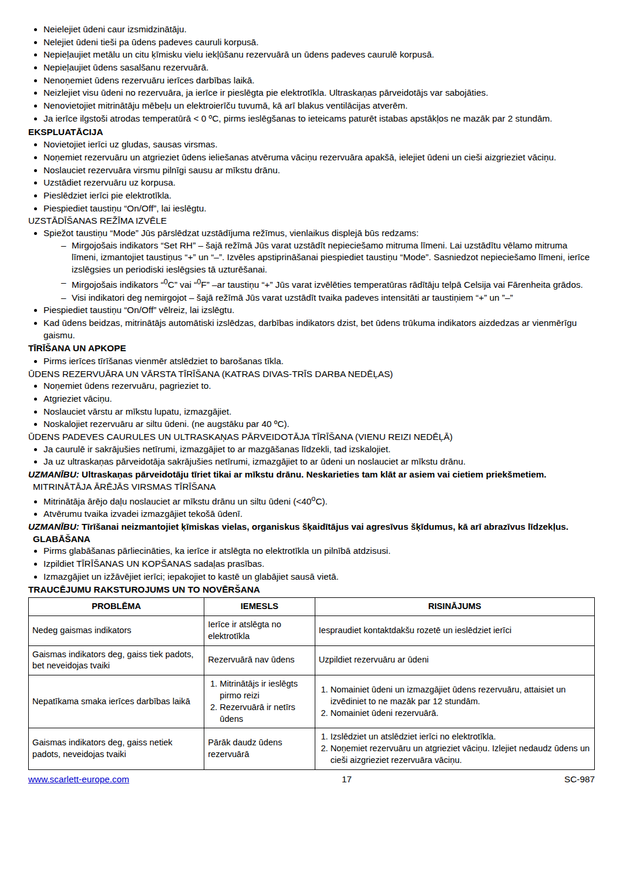Neielejiet ūdeni caur izsmidzinātāju.
Nelejiet ūdeni tieši pa ūdens padeves cauruli korpusā.
Nepieļaujiet metālu un citu ķīmisku vielu iekļūšanu rezervuārā un ūdens padeves caurulē korpusā.
Nepieļaujiet ūdens sasalšanu rezervuārā.
Nenoņemiet ūdens rezervuāru ierīces darbības laikā.
Neizlejiet visu ūdeni no rezervuāra, ja ierīce ir pieslēgta pie elektrotīkla. Ultraskaņas pārveidotājs var sabojāties.
Nenovietojiet mitrinātāju mēbeļu un elektroierīču tuvumā, kā arī blakus ventilācijas atverēm.
Ja ierīce ilgstoši atrodas temperatūrā < 0 ºC, pirms ieslēgšanas to ieteicams paturēt istabas apstākļos ne mazāk par 2 stundām.
Ekspluatācija
Novietojiet ierīci uz gludas, sausas virsmas.
Noņemiet rezervuāru un atgrieziet ūdens ieliešanas atvēruma vāciņu rezervuāra apakšā, ielejiet ūdeni un cieši aizgrieziet vāciņu.
Noslauciet rezervuāra virsmu pilnīgi sausu ar mīkstu drānu.
Uzstādiet rezervuāru uz korpusa.
Pieslēdziet ierīci pie elektrotīkla.
Piespiediet taustiņu “On/Off”, lai ieslēgtu.
UZSTĀDĪŠANAS REŽĪMA IZVĒLE
Spiežot taustiņu “Mode” Jūs pārslēdzat uzstādījuma režīmus, vienlaikus displejā būs redzams:
Mirgojošais indikators “Set RH” – šajā režīmā Jūs varat uzstādīt nepieciešamo mitruma līmeni. Lai uzstādītu vēlamo mitruma līmeni, izmantojiet taustiņus “+” un “–”. Izvēles apstiprināšanai piespiediet taustiņu “Mode”. Sasniedzot nepieciešamo līmeni, ierīce izslēgsies un periodiski ieslēgsies tā uzturēšanai.
Mirgojošais indikators “0C” vai “0F” –ar taustiņu “+” Jūs varat izvēlēties temperatūras rādītāju telpā Celsija vai Fārenheita grādos.
Visi indikatori deg nemirgojot – šajā režīmā Jūs varat uzstādīt tvaika padeves intensitāti ar taustiņiem “+” un ”–”
Piespiediet taustiņu “On/Off” vēlreiz, lai izslēgtu.
Kad ūdens beidzas, mitrinātājs automātiski izslēdzas, darbības indikators dzist, bet ūdens trūkuma indikators aizdedzas ar vienmērīgu gaismu.
Tīrīšana un apkope
Pirms ierīces tīrīšanas vienmēr atslēdziet to barošanas tīkla.
ŪDENS REZERVUĀRA UN VĀRSTA TĪRĪŠANA (KATRAS DIVAS-TRĪS DARBA NEDĒĻAS)
Noņemiet ūdens rezervuāru, pagrieziet to.
Atgrieziet vāciņu.
Noslauciet vārstu ar mīkstu lupatu, izmazgājiet.
Noskalojiet rezervuāru ar siltu ūdeni. (ne augstāku par 40 ºC).
ŪDENS PADEVES CAURULES UN ULTRASKAŅAS PĀRVEIDOTĀJA TĪRĪŠANA (VIENU REIZI NEDĒĻĀ)
Ja caurulē ir sakrājušies netīrumi, izmazgājiet to ar mazgāšanas līdzekli, tad izskalojiet.
Ja uz ultraskaņas pārveidotāja sakrājušies netīrumi, izmazgājiet to ar ūdeni un noslauciet ar mīkstu drānu.
UZMANĪBU: Ultraskaņas pārveidotāju tīriet tikai ar mīkstu drānu. Neskarieties tam klāt ar asiem vai cietiem priekšmetiem.
MITRINĀTĀJA ĀRĒJĀS VIRSMAS TĪRĪŠANA
Mitrinātāja ārējo daļu noslauciet ar mīkstu drānu un siltu ūdeni (<40oC).
Atvērumu tvaika izvadei izmazgājiet tekošā ūdenī.
UZMANĪBU: Tīrīšanai neizmantojiet ķīmiskas vielas, organiskus šķaidītājus vai agresīvus šķīdumus, kā arī abrazīvus līdzekļus.
GLABĀŠANA
Pirms glabāšanas pārliecināties, ka ierīce ir atslēgta no elektrotīkla un pilnībā atdzisusi.
Izpildiet TĪRĪŠANAS UN KOPŠANAS sadaļas prasības.
Izmazgājiet un izžāvējiet ierīci; iepakojiet to kastē un glabājiet sausā vietā.
Traucējumu raksturojums un to novēršana
| PROBLĒMA | IEMESLS | RISINĀJUMS |
| --- | --- | --- |
| Nedeg gaismas indikators | Ierīce ir atslēgta no elektrotīkla | Iespraudiet kontaktdakšu rozetē un ieslēdziet ierīci |
| Gaismas indikators deg, gaiss tiek padots, bet neveidojas tvaiki | Rezervuārā nav ūdens | Uzpildiet rezervuāru ar ūdeni |
| Nepatīkama smaka ierīces darbības laikā | Mitrinātājs ir ieslēgts pirmo reizi Rezervuārā ir netīrs ūdens | Nomainiet ūdeni un izmazgājiet ūdens rezervuāru, attaisiet un izvēdiniet to ne mazāk par 12 stundām. Nomainiet ūdeni rezervuārā. |
| Gaismas indikators deg, gaiss netiek padots, neveidojas tvaiki | Pārāk daudz ūdens rezervuārā | Izslēdziet un atslēdziet ierīci no elektrotīkla. Noņemiet rezervuāru un atgrieziet vāciņu. Izlejiet nedaudz ūdens un cieši aizgrieziet rezervuāra vāciņu. |
www.scarlett-europe.com
17
SC-987